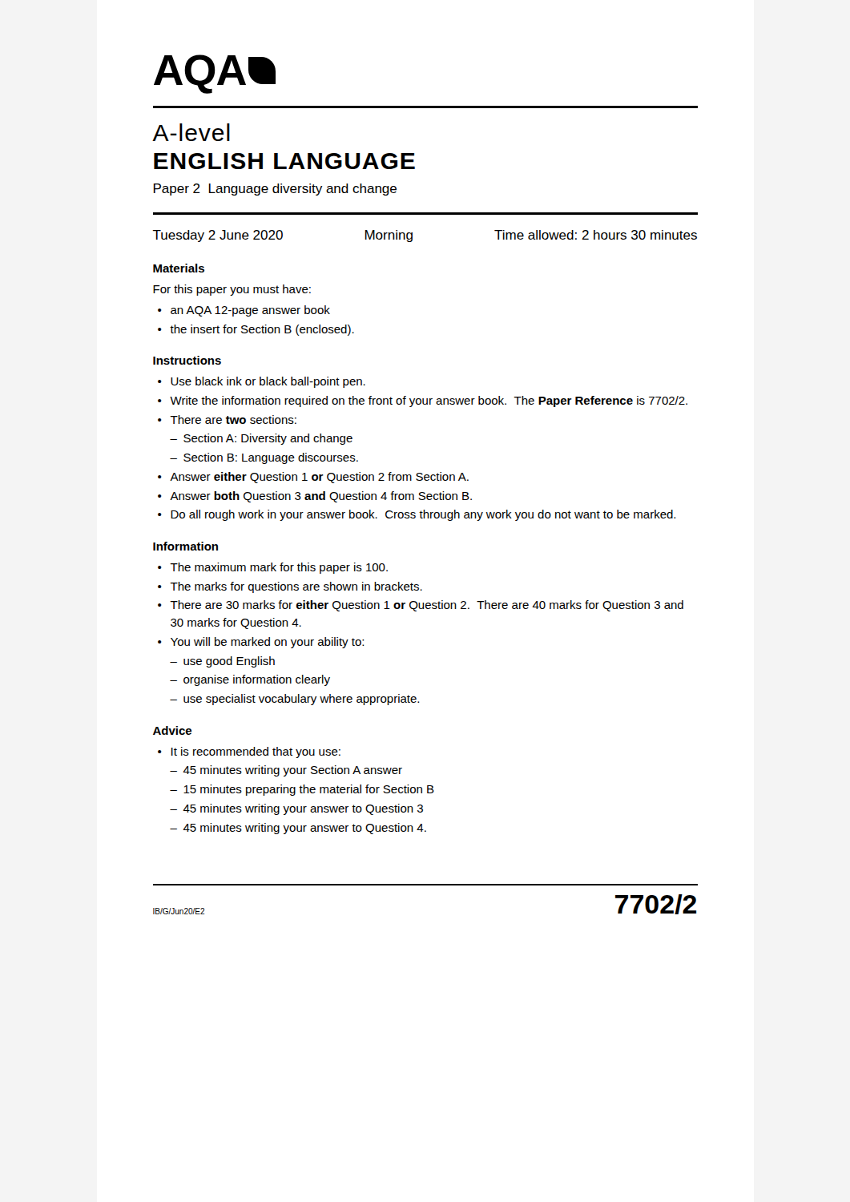AQA
A-level ENGLISH LANGUAGE
Paper 2 Language diversity and change
Tuesday 2 June 2020 Morning Time allowed: 2 hours 30 minutes
Materials
For this paper you must have:
an AQA 12-page answer book
the insert for Section B (enclosed).
Instructions
Use black ink or black ball-point pen.
Write the information required on the front of your answer book. The Paper Reference is 7702/2.
There are two sections:
Section A: Diversity and change
Section B: Language discourses.
Answer either Question 1 or Question 2 from Section A.
Answer both Question 3 and Question 4 from Section B.
Do all rough work in your answer book. Cross through any work you do not want to be marked.
Information
The maximum mark for this paper is 100.
The marks for questions are shown in brackets.
There are 30 marks for either Question 1 or Question 2. There are 40 marks for Question 3 and 30 marks for Question 4.
You will be marked on your ability to:
use good English
organise information clearly
use specialist vocabulary where appropriate.
Advice
It is recommended that you use:
45 minutes writing your Section A answer
15 minutes preparing the material for Section B
45 minutes writing your answer to Question 3
45 minutes writing your answer to Question 4.
IB/G/Jun20/E2 7702/2